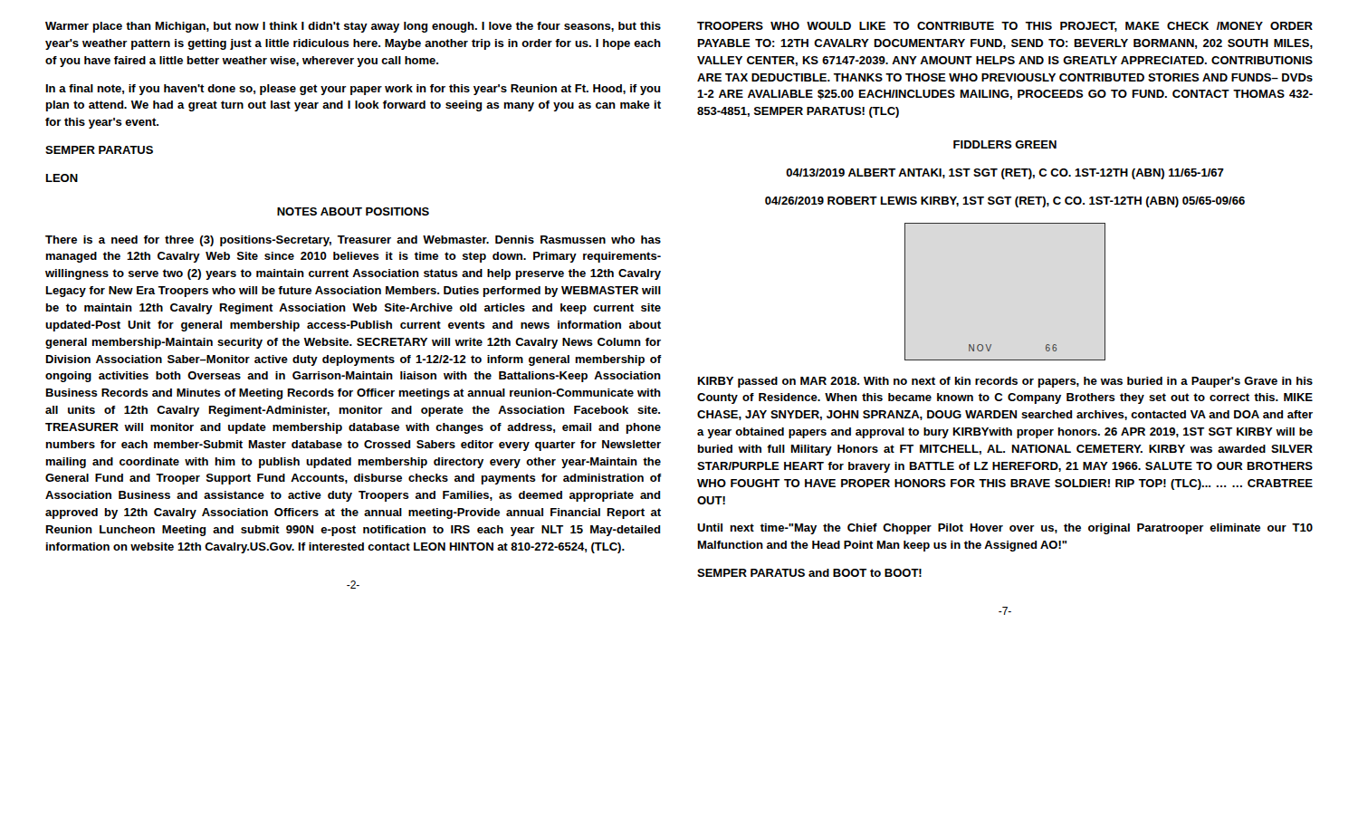Warmer place than Michigan, but now I think I didn't stay away long enough. I love the four seasons, but this year's weather pattern is getting just a little ridiculous here. Maybe another trip is in order for us. I hope each of you have faired a little better weather wise, wherever you call home.
In a final note, if you haven't done so, please get your paper work in for this year's Reunion at Ft. Hood, if you plan to attend. We had a great turn out last year and I look forward to seeing as many of you as can make it for this year's event.
SEMPER PARATUS
LEON
NOTES ABOUT POSITIONS
There is a need for three (3) positions-Secretary, Treasurer and Webmaster. Dennis Rasmussen who has managed the 12th Cavalry Web Site since 2010 believes it is time to step down. Primary requirements-willingness to serve two (2) years to maintain current Association status and help preserve the 12th Cavalry Legacy for New Era Troopers who will be future Association Members. Duties performed by WEBMASTER will be to maintain 12th Cavalry Regiment Association Web Site-Archive old articles and keep current site updated-Post Unit for general membership access-Publish current events and news information about general membership-Maintain security of the Website. SECRETARY will write 12th Cavalry News Column for Division Association Saber–Monitor active duty deployments of 1-12/2-12 to inform general membership of ongoing activities both Overseas and in Garrison-Maintain liaison with the Battalions-Keep Association Business Records and Minutes of Meeting Records for Officer meetings at annual reunion-Communicate with all units of 12th Cavalry Regiment-Administer, monitor and operate the Association Facebook site. TREASURER will monitor and update membership database with changes of address, email and phone numbers for each member-Submit Master database to Crossed Sabers editor every quarter for Newsletter mailing and coordinate with him to publish updated membership directory every other year-Maintain the General Fund and Trooper Support Fund Accounts, disburse checks and payments for administration of Association Business and assistance to active duty Troopers and Families, as deemed appropriate and approved by 12th Cavalry Association Officers at the annual meeting-Provide annual Financial Report at Reunion Luncheon Meeting and submit 990N e-post notification to IRS each year NLT 15 May-detailed information on website 12th Cavalry.US.Gov. If interested contact LEON HINTON at 810-272-6524, (TLC).
-2-
TROOPERS WHO WOULD LIKE TO CONTRIBUTE TO THIS PROJECT, MAKE CHECK /MONEY ORDER PAYABLE TO: 12TH CAVALRY DOCUMENTARY FUND, SEND TO: BEVERLY BORMANN, 202 SOUTH MILES, VALLEY CENTER, KS 67147-2039. ANY AMOUNT HELPS AND IS GREATLY APPRECIATED. CONTRIBUTIONIS ARE TAX DEDUCTIBLE. THANKS TO THOSE WHO PREVIOUSLY CONTRIBUTED STORIES AND FUNDS– DVDs 1-2 ARE AVALIABLE $25.00 EACH/INCLUDES MAILING, PROCEEDS GO TO FUND. CONTACT THOMAS 432-853-4851, SEMPER PARATUS! (TLC)
FIDDLERS GREEN
04/13/2019 ALBERT ANTAKI, 1ST SGT (RET), C CO. 1ST-12TH (ABN) 11/65-1/67
04/26/2019 ROBERT LEWIS KIRBY, 1ST SGT (RET), C CO. 1ST-12TH (ABN) 05/65-09/66
NOV 66
KIRBY passed on MAR 2018. With no next of kin records or papers, he was buried in a Pauper's Grave in his County of Residence. When this became known to C Company Brothers they set out to correct this. MIKE CHASE, JAY SNYDER, JOHN SPRANZA, DOUG WARDEN searched archives, contacted VA and DOA and after a year obtained papers and approval to bury KIRBYwith proper honors. 26 APR 2019, 1ST SGT KIRBY will be buried with full Military Honors at FT MITCHELL, AL. NATIONAL CEMETERY. KIRBY was awarded SILVER STAR/PURPLE HEART for bravery in BATTLE of LZ HEREFORD, 21 MAY 1966. SALUTE TO OUR BROTHERS WHO FOUGHT TO HAVE PROPER HONORS FOR THIS BRAVE SOLDIER! RIP TOP! (TLC)... … … CRABTREE OUT!
Until next time-"May the Chief Chopper Pilot Hover over us, the original Paratrooper eliminate our T10 Malfunction and the Head Point Man keep us in the Assigned AO!"
SEMPER PARATUS and BOOT to BOOT!
-7-